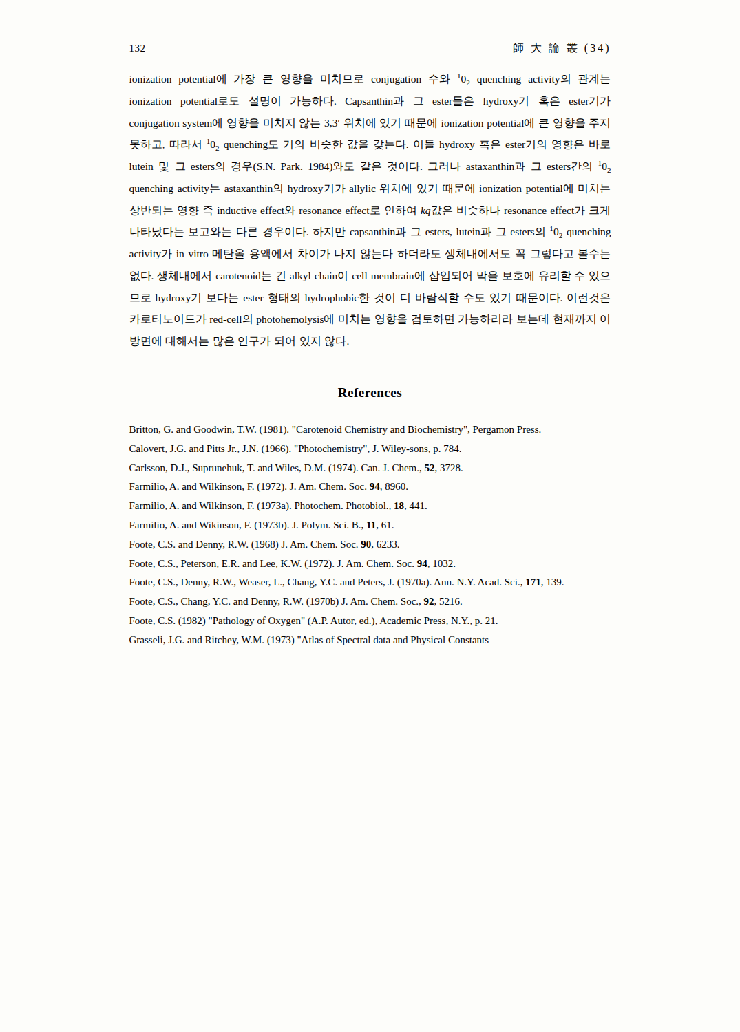132 師 大 論 叢 (34)
ionization potential에 가장 큰 영향을 미치므로 conjugation 수와 102 quenching activity의 관계는 ionization potential로도 설명이 가능하다. Capsanthin과 그 ester들은 hydroxy기 혹은 ester기가 conjugation system에 영향을 미치지 않는 3,3′ 위치에 있기 때문에 ionization potential에 큰 영향을 주지 못하고, 따라서 102 quenching도 거의 비슷한 값을 갖는다. 이들 hydroxy 혹은 ester기의 영향은 바로 lutein 및 그 esters의 경우(S.N. Park. 1984)와도 같은 것이다. 그러나 astaxanthin과 그 esters간의 102 quenching activity는 astaxanthin의 hydroxy기가 allylic 위치에 있기 때문에 ionization potential에 미치는 상반되는 영향 즉 inductive effect와 resonance effect로 인하여 kq값은 비슷하나 resonance effect가 크게 나타났다는 보고와는 다른 경우이다. 하지만 capsanthin과 그 esters, lutein과 그 esters의 102 quenching activity가 in vitro 메탄올 용액에서 차이가 나지 않는다 하더라도 생체내에서도 꼭 그렇다고 볼수는 없다. 생체내에서 carotenoid는 긴 alkyl chain이 cell membrain에 삽입되어 막을 보호에 유리할 수 있으므로 hydroxy기 보다는 ester 형태의 hydrophobic한 것이 더 바람직할 수도 있기 때문이다. 이런것은 카로티노이드가 red-cell의 photohemolysis에 미치는 영향을 검토하면 가능하리라 보는데 현재까지 이 방면에 대해서는 많은 연구가 되어 있지 않다.
References
Britton, G. and Goodwin, T.W. (1981). "Carotenoid Chemistry and Biochemistry", Pergamon Press.
Calovert, J.G. and Pitts Jr., J.N. (1966). "Photochemistry", J. Wiley-sons, p. 784.
Carlsson, D.J., Suprunehuk, T. and Wiles, D.M. (1974). Can. J. Chem., 52, 3728.
Farmilio, A. and Wilkinson, F. (1972). J. Am. Chem. Soc. 94, 8960.
Farmilio, A. and Wilkinson, F. (1973a). Photochem. Photobiol., 18, 441.
Farmilio, A. and Wikinson, F. (1973b). J. Polym. Sci. B., 11, 61.
Foote, C.S. and Denny, R.W. (1968) J. Am. Chem. Soc. 90, 6233.
Foote, C.S., Peterson, E.R. and Lee, K.W. (1972). J. Am. Chem. Soc. 94, 1032.
Foote, C.S., Denny, R.W., Weaser, L., Chang, Y.C. and Peters, J. (1970a). Ann. N.Y. Acad. Sci., 171, 139.
Foote, C.S., Chang, Y.C. and Denny, R.W. (1970b) J. Am. Chem. Soc., 92, 5216.
Foote, C.S. (1982) "Pathology of Oxygen" (A.P. Autor, ed.), Academic Press, N.Y., p. 21.
Grasseli, J.G. and Ritchey, W.M. (1973) "Atlas of Spectral data and Physical Constants